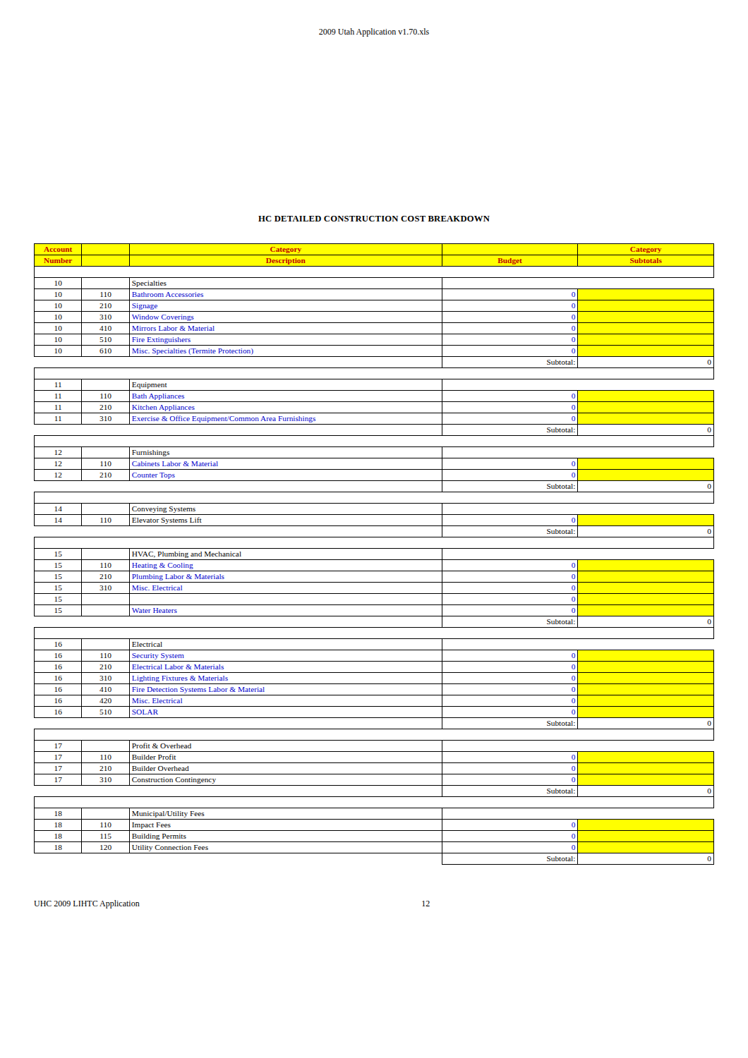2009 Utah Application v1.70.xls
HC DETAILED CONSTRUCTION COST BREAKDOWN
| Account | | Category | | Category |
| --- | --- | --- | --- | --- |
| Number | | Description | Budget | Subtotals |
| 10 | | Specialties | | |
| 10 | 110 | Bathroom Accessories | 0 | |
| 10 | 210 | Signage | 0 | |
| 10 | 310 | Window Coverings | 0 | |
| 10 | 410 | Mirrors Labor & Material | 0 | |
| 10 | 510 | Fire Extinguishers | 0 | |
| 10 | 610 | Misc. Specialties (Termite Protection) | 0 | |
| | | | Subtotal: | 0 |
| 11 | | Equipment | | |
| 11 | 110 | Bath Appliances | 0 | |
| 11 | 210 | Kitchen Appliances | 0 | |
| 11 | 310 | Exercise & Office Equipment/Common Area Furnishings | 0 | |
| | | | Subtotal: | 0 |
| 12 | | Furnishings | | |
| 12 | 110 | Cabinets Labor & Material | 0 | |
| 12 | 210 | Counter Tops | 0 | |
| | | | Subtotal: | 0 |
| 14 | | Conveying Systems | | |
| 14 | 110 | Elevator Systems Lift | 0 | |
| | | | Subtotal: | 0 |
| 15 | | HVAC, Plumbing and Mechanical | | |
| 15 | 110 | Heating & Cooling | 0 | |
| 15 | 210 | Plumbing Labor & Materials | 0 | |
| 15 | 310 | Misc. Electrical | 0 | |
| 15 | | | 0 | |
| 15 | | Water Heaters | 0 | |
| | | | Subtotal: | 0 |
| 16 | | Electrical | | |
| 16 | 110 | Security System | 0 | |
| 16 | 210 | Electrical Labor & Materials | 0 | |
| 16 | 310 | Lighting Fixtures & Materials | 0 | |
| 16 | 410 | Fire Detection Systems Labor & Material | 0 | |
| 16 | 420 | Misc. Electrical | 0 | |
| 16 | 510 | SOLAR | 0 | |
| | | | Subtotal: | 0 |
| 17 | | Profit & Overhead | | |
| 17 | 110 | Builder Profit | 0 | |
| 17 | 210 | Builder Overhead | 0 | |
| 17 | 310 | Construction Contingency | 0 | |
| | | | Subtotal: | 0 |
| 18 | | Municipal/Utility Fees | | |
| 18 | 110 | Impact Fees | 0 | |
| 18 | 115 | Building Permits | 0 | |
| 18 | 120 | Utility Connection Fees | 0 | |
| | | | Subtotal: | 0 |
UHC 2009 LIHTC Application
12